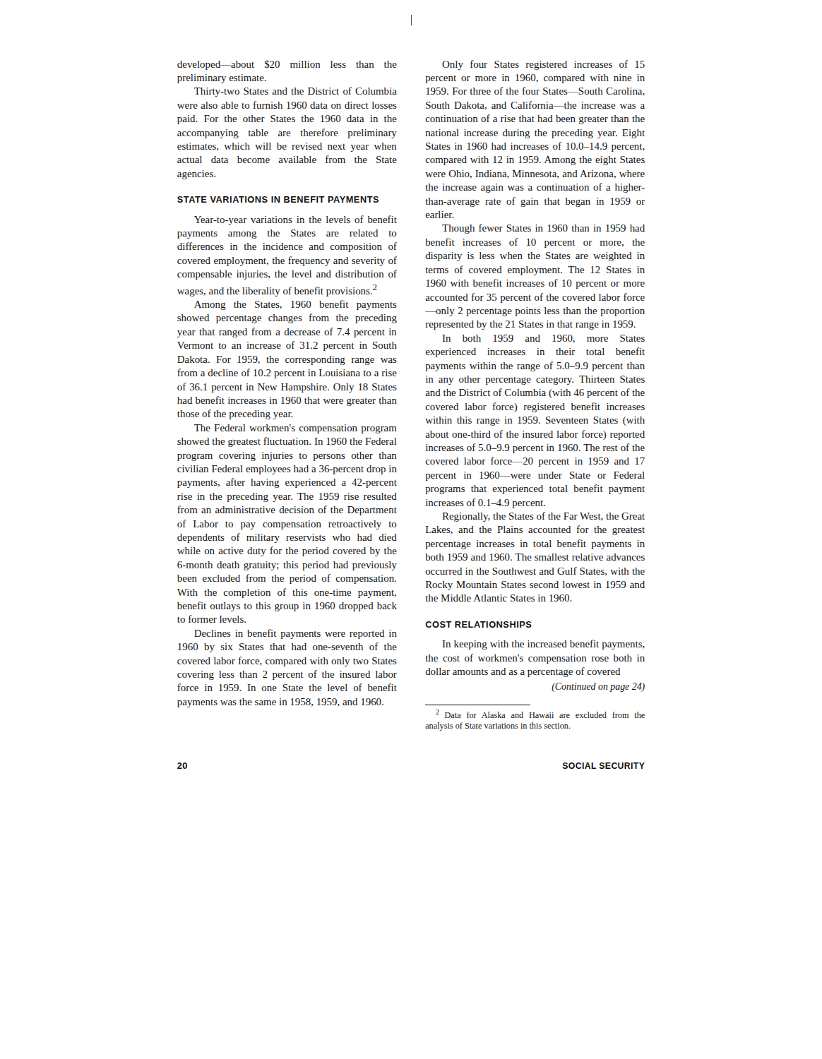developed—about $20 million less than the preliminary estimate.
Thirty-two States and the District of Columbia were also able to furnish 1960 data on direct losses paid. For the other States the 1960 data in the accompanying table are therefore preliminary estimates, which will be revised next year when actual data become available from the State agencies.
STATE VARIATIONS IN BENEFIT PAYMENTS
Year-to-year variations in the levels of benefit payments among the States are related to differences in the incidence and composition of covered employment, the frequency and severity of compensable injuries, the level and distribution of wages, and the liberality of benefit provisions.2
Among the States, 1960 benefit payments showed percentage changes from the preceding year that ranged from a decrease of 7.4 percent in Vermont to an increase of 31.2 percent in South Dakota. For 1959, the corresponding range was from a decline of 10.2 percent in Louisiana to a rise of 36.1 percent in New Hampshire. Only 18 States had benefit increases in 1960 that were greater than those of the preceding year.
The Federal workmen's compensation program showed the greatest fluctuation. In 1960 the Federal program covering injuries to persons other than civilian Federal employees had a 36-percent drop in payments, after having experienced a 42-percent rise in the preceding year. The 1959 rise resulted from an administrative decision of the Department of Labor to pay compensation retroactively to dependents of military reservists who had died while on active duty for the period covered by the 6-month death gratuity; this period had previously been excluded from the period of compensation. With the completion of this one-time payment, benefit outlays to this group in 1960 dropped back to former levels.
Declines in benefit payments were reported in 1960 by six States that had one-seventh of the covered labor force, compared with only two States covering less than 2 percent of the insured labor force in 1959. In one State the level of benefit payments was the same in 1958, 1959, and 1960.
Only four States registered increases of 15 percent or more in 1960, compared with nine in 1959. For three of the four States—South Carolina, South Dakota, and California—the increase was a continuation of a rise that had been greater than the national increase during the preceding year. Eight States in 1960 had increases of 10.0–14.9 percent, compared with 12 in 1959. Among the eight States were Ohio, Indiana, Minnesota, and Arizona, where the increase again was a continuation of a higher-than-average rate of gain that began in 1959 or earlier.
Though fewer States in 1960 than in 1959 had benefit increases of 10 percent or more, the disparity is less when the States are weighted in terms of covered employment. The 12 States in 1960 with benefit increases of 10 percent or more accounted for 35 percent of the covered labor force—only 2 percentage points less than the proportion represented by the 21 States in that range in 1959.
In both 1959 and 1960, more States experienced increases in their total benefit payments within the range of 5.0–9.9 percent than in any other percentage category. Thirteen States and the District of Columbia (with 46 percent of the covered labor force) registered benefit increases within this range in 1959. Seventeen States (with about one-third of the insured labor force) reported increases of 5.0–9.9 percent in 1960. The rest of the covered labor force—20 percent in 1959 and 17 percent in 1960—were under State or Federal programs that experienced total benefit payment increases of 0.1–4.9 percent.
Regionally, the States of the Far West, the Great Lakes, and the Plains accounted for the greatest percentage increases in total benefit payments in both 1959 and 1960. The smallest relative advances occurred in the Southwest and Gulf States, with the Rocky Mountain States second lowest in 1959 and the Middle Atlantic States in 1960.
COST RELATIONSHIPS
In keeping with the increased benefit payments, the cost of workmen's compensation rose both in dollar amounts and as a percentage of covered
(Continued on page 24)
2 Data for Alaska and Hawaii are excluded from the analysis of State variations in this section.
20 SOCIAL SECURITY